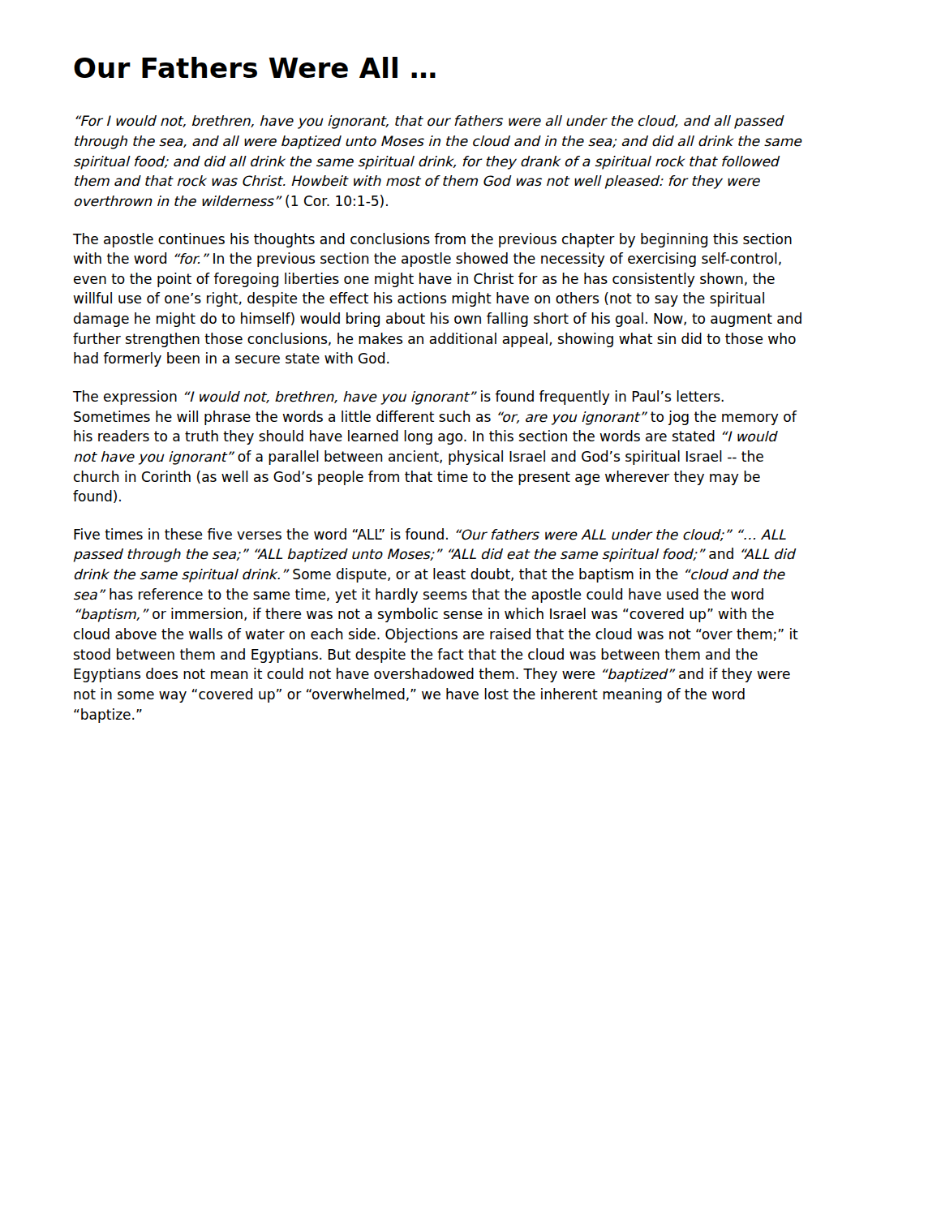Our Fathers Were All …
“For I would not, brethren, have you ignorant, that our fathers were all under the cloud, and all passed through the sea, and all were baptized unto Moses in the cloud and in the sea; and did all drink the same spiritual food; and did all drink the same spiritual drink, for they drank of a spiritual rock that followed them and that rock was Christ. Howbeit with most of them God was not well pleased: for they were overthrown in the wilderness” (1 Cor. 10:1-5).
The apostle continues his thoughts and conclusions from the previous chapter by beginning this section with the word “for.” In the previous section the apostle showed the necessity of exercising self-control, even to the point of foregoing liberties one might have in Christ for as he has consistently shown, the willful use of one’s right, despite the effect his actions might have on others (not to say the spiritual damage he might do to himself) would bring about his own falling short of his goal. Now, to augment and further strengthen those conclusions, he makes an additional appeal, showing what sin did to those who had formerly been in a secure state with God.
The expression “I would not, brethren, have you ignorant” is found frequently in Paul’s letters. Sometimes he will phrase the words a little different such as “or, are you ignorant” to jog the memory of his readers to a truth they should have learned long ago. In this section the words are stated “I would not have you ignorant” of a parallel between ancient, physical Israel and God’s spiritual Israel -- the church in Corinth (as well as God’s people from that time to the present age wherever they may be found).
Five times in these five verses the word “ALL” is found. “Our fathers were ALL under the cloud;” “… ALL passed through the sea;” “ALL baptized unto Moses;” “ALL did eat the same spiritual food;” and “ALL did drink the same spiritual drink.” Some dispute, or at least doubt, that the baptism in the “cloud and the sea” has reference to the same time, yet it hardly seems that the apostle could have used the word “baptism,” or immersion, if there was not a symbolic sense in which Israel was “covered up” with the cloud above the walls of water on each side. Objections are raised that the cloud was not “over them;” it stood between them and Egyptians. But despite the fact that the cloud was between them and the Egyptians does not mean it could not have overshadowed them. They were “baptized” and if they were not in some way “covered up” or “overwhelmed,” we have lost the inherent meaning of the word “baptize.”